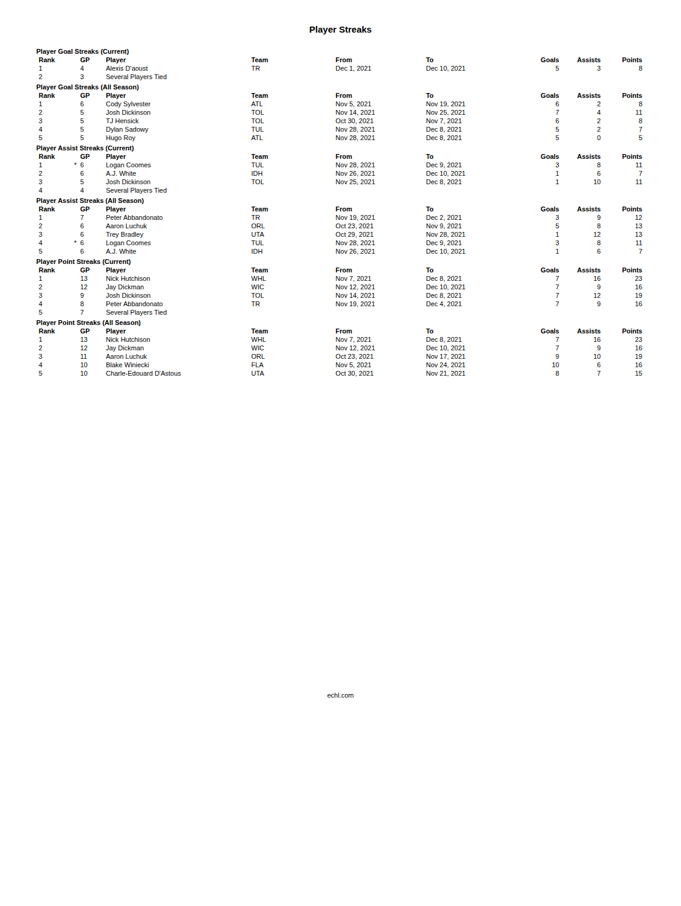Player Streaks
Player Goal Streaks (Current)
| Rank | | GP | Player | Team | From | To | Goals | Assists | Points |
| --- | --- | --- | --- | --- | --- | --- | --- | --- | --- |
| 1 | | 4 | Alexis D'aoust | TR | Dec 1, 2021 | Dec 10, 2021 | 5 | 3 | 8 |
| 2 | | 3 | Several Players Tied | | | | | | |
Player Goal Streaks (All Season)
| Rank | | GP | Player | Team | From | To | Goals | Assists | Points |
| --- | --- | --- | --- | --- | --- | --- | --- | --- | --- |
| 1 | | 6 | Cody Sylvester | ATL | Nov 5, 2021 | Nov 19, 2021 | 6 | 2 | 8 |
| 2 | | 5 | Josh Dickinson | TOL | Nov 14, 2021 | Nov 25, 2021 | 7 | 4 | 11 |
| 3 | | 5 | TJ Hensick | TOL | Oct 30, 2021 | Nov 7, 2021 | 6 | 2 | 8 |
| 4 | | 5 | Dylan Sadowy | TUL | Nov 28, 2021 | Dec 8, 2021 | 5 | 2 | 7 |
| 5 | | 5 | Hugo Roy | ATL | Nov 28, 2021 | Dec 8, 2021 | 5 | 0 | 5 |
Player Assist Streaks (Current)
| Rank | | GP | Player | Team | From | To | Goals | Assists | Points |
| --- | --- | --- | --- | --- | --- | --- | --- | --- | --- |
| 1 | * | 6 | Logan Coomes | TUL | Nov 28, 2021 | Dec 9, 2021 | 3 | 8 | 11 |
| 2 | | 6 | A.J. White | IDH | Nov 26, 2021 | Dec 10, 2021 | 1 | 6 | 7 |
| 3 | | 5 | Josh Dickinson | TOL | Nov 25, 2021 | Dec 8, 2021 | 1 | 10 | 11 |
| 4 | | 4 | Several Players Tied | | | | | | |
Player Assist Streaks (All Season)
| Rank | | GP | Player | Team | From | To | Goals | Assists | Points |
| --- | --- | --- | --- | --- | --- | --- | --- | --- | --- |
| 1 | | 7 | Peter Abbandonato | TR | Nov 19, 2021 | Dec 2, 2021 | 3 | 9 | 12 |
| 2 | | 6 | Aaron Luchuk | ORL | Oct 23, 2021 | Nov 9, 2021 | 5 | 8 | 13 |
| 3 | | 6 | Trey Bradley | UTA | Oct 29, 2021 | Nov 28, 2021 | 1 | 12 | 13 |
| 4 | * | 6 | Logan Coomes | TUL | Nov 28, 2021 | Dec 9, 2021 | 3 | 8 | 11 |
| 5 | | 6 | A.J. White | IDH | Nov 26, 2021 | Dec 10, 2021 | 1 | 6 | 7 |
Player Point Streaks (Current)
| Rank | | GP | Player | Team | From | To | Goals | Assists | Points |
| --- | --- | --- | --- | --- | --- | --- | --- | --- | --- |
| 1 | | 13 | Nick Hutchison | WHL | Nov 7, 2021 | Dec 8, 2021 | 7 | 16 | 23 |
| 2 | | 12 | Jay Dickman | WIC | Nov 12, 2021 | Dec 10, 2021 | 7 | 9 | 16 |
| 3 | | 9 | Josh Dickinson | TOL | Nov 14, 2021 | Dec 8, 2021 | 7 | 12 | 19 |
| 4 | | 8 | Peter Abbandonato | TR | Nov 19, 2021 | Dec 4, 2021 | 7 | 9 | 16 |
| 5 | | 7 | Several Players Tied | | | | | | |
Player Point Streaks (All Season)
| Rank | | GP | Player | Team | From | To | Goals | Assists | Points |
| --- | --- | --- | --- | --- | --- | --- | --- | --- | --- |
| 1 | | 13 | Nick Hutchison | WHL | Nov 7, 2021 | Dec 8, 2021 | 7 | 16 | 23 |
| 2 | | 12 | Jay Dickman | WIC | Nov 12, 2021 | Dec 10, 2021 | 7 | 9 | 16 |
| 3 | | 11 | Aaron Luchuk | ORL | Oct 23, 2021 | Nov 17, 2021 | 9 | 10 | 19 |
| 4 | | 10 | Blake Winiecki | FLA | Nov 5, 2021 | Nov 24, 2021 | 10 | 6 | 16 |
| 5 | | 10 | Charle-Edouard D'Astous | UTA | Oct 30, 2021 | Nov 21, 2021 | 8 | 7 | 15 |
echl.com